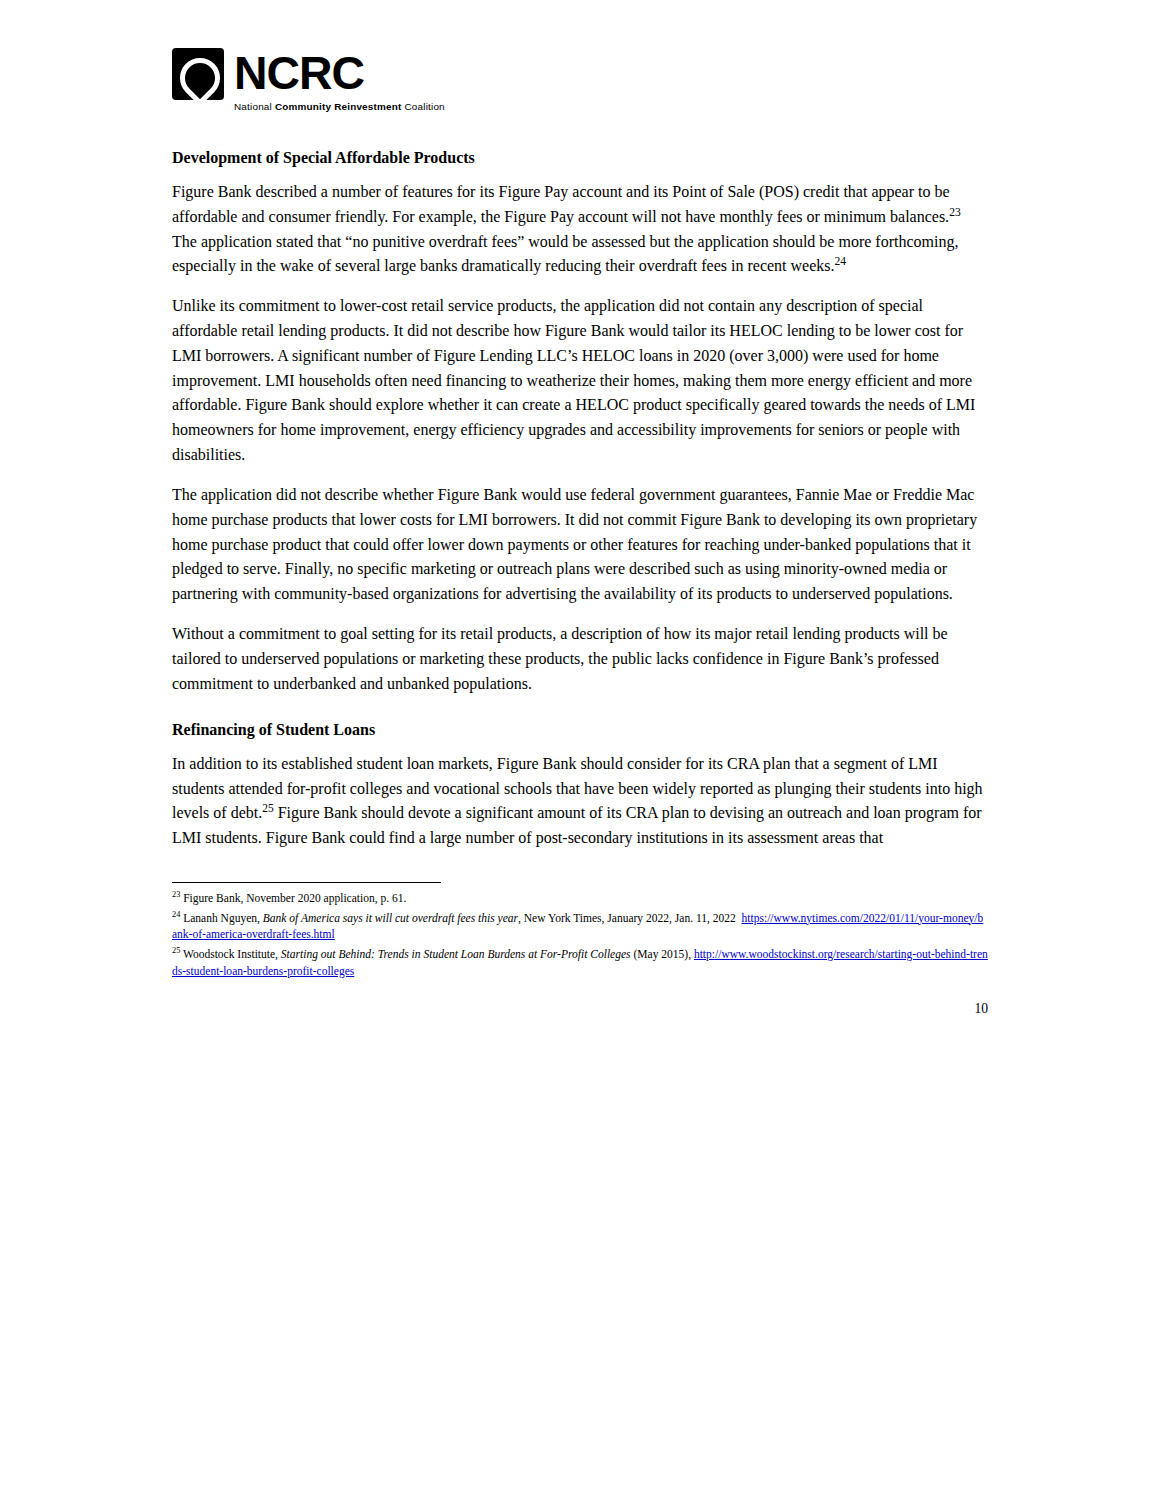NCRC
National Community Reinvestment Coalition
Development of Special Affordable Products
Figure Bank described a number of features for its Figure Pay account and its Point of Sale (POS) credit that appear to be affordable and consumer friendly. For example, the Figure Pay account will not have monthly fees or minimum balances.23 The application stated that “no punitive overdraft fees” would be assessed but the application should be more forthcoming, especially in the wake of several large banks dramatically reducing their overdraft fees in recent weeks.24
Unlike its commitment to lower-cost retail service products, the application did not contain any description of special affordable retail lending products. It did not describe how Figure Bank would tailor its HELOC lending to be lower cost for LMI borrowers. A significant number of Figure Lending LLC’s HELOC loans in 2020 (over 3,000) were used for home improvement. LMI households often need financing to weatherize their homes, making them more energy efficient and more affordable. Figure Bank should explore whether it can create a HELOC product specifically geared towards the needs of LMI homeowners for home improvement, energy efficiency upgrades and accessibility improvements for seniors or people with disabilities.
The application did not describe whether Figure Bank would use federal government guarantees, Fannie Mae or Freddie Mac home purchase products that lower costs for LMI borrowers. It did not commit Figure Bank to developing its own proprietary home purchase product that could offer lower down payments or other features for reaching under-banked populations that it pledged to serve. Finally, no specific marketing or outreach plans were described such as using minority-owned media or partnering with community-based organizations for advertising the availability of its products to underserved populations.
Without a commitment to goal setting for its retail products, a description of how its major retail lending products will be tailored to underserved populations or marketing these products, the public lacks confidence in Figure Bank’s professed commitment to underbanked and unbanked populations.
Refinancing of Student Loans
In addition to its established student loan markets, Figure Bank should consider for its CRA plan that a segment of LMI students attended for-profit colleges and vocational schools that have been widely reported as plunging their students into high levels of debt.25 Figure Bank should devote a significant amount of its CRA plan to devising an outreach and loan program for LMI students. Figure Bank could find a large number of post-secondary institutions in its assessment areas that
23 Figure Bank, November 2020 application, p. 61.
24 Lananh Nguyen, Bank of America says it will cut overdraft fees this year, New York Times, January 2022, Jan. 11, 2022 https://www.nytimes.com/2022/01/11/your-money/bank-of-america-overdraft-fees.html
25 Woodstock Institute, Starting out Behind: Trends in Student Loan Burdens at For-Profit Colleges (May 2015), http://www.woodstockinst.org/research/starting-out-behind-trends-student-loan-burdens-profit-colleges
10